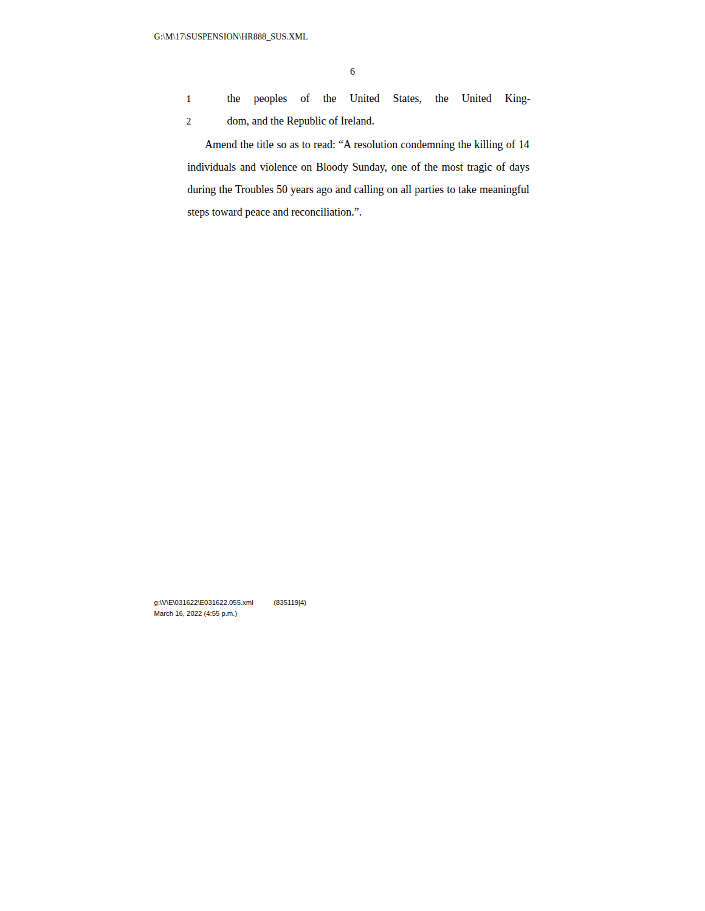G:\M\17\SUSPENSION\HR888_SUS.XML
6
1 the peoples of the United States, the United King-
2 dom, and the Republic of Ireland.
Amend the title so as to read: “A resolution condemning the killing of 14 individuals and violence on Bloody Sunday, one of the most tragic of days during the Troubles 50 years ago and calling on all parties to take meaningful steps toward peace and reconciliation.”.
g:\V\E\031622\E031622.055.xml (835119|4)
March 16, 2022 (4:55 p.m.)